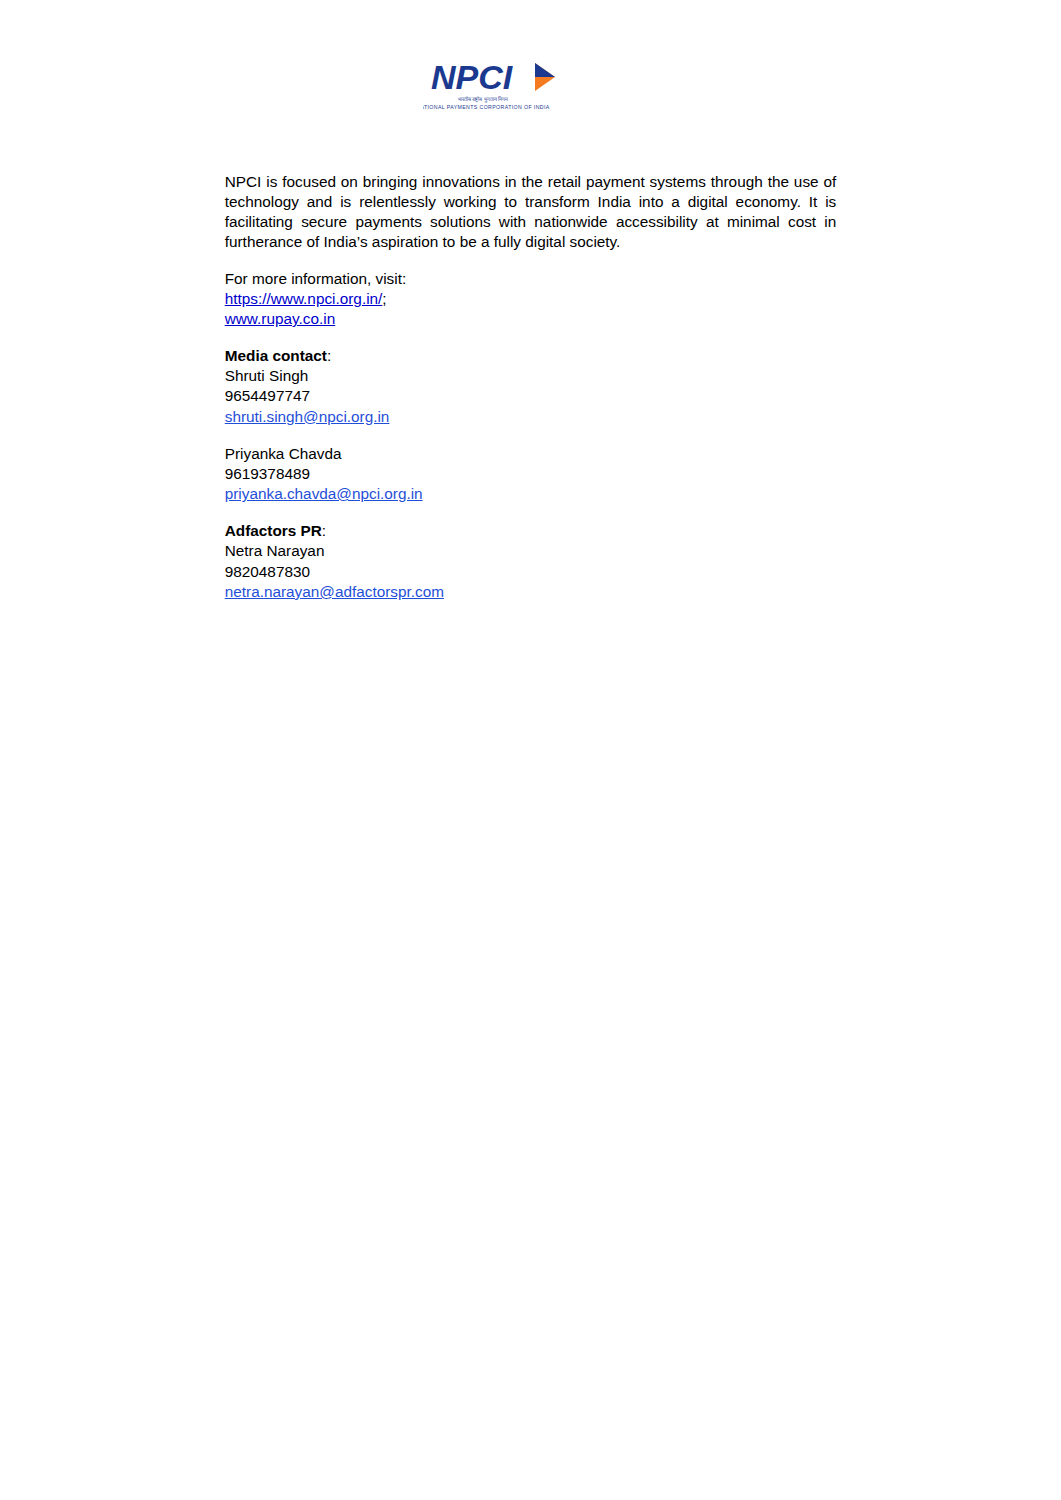NPCI भारतीय राष्ट्रीय भुगतान निगम NATIONAL PAYMENTS CORPORATION OF INDIA
NPCI is focused on bringing innovations in the retail payment systems through the use of technology and is relentlessly working to transform India into a digital economy. It is facilitating secure payments solutions with nationwide accessibility at minimal cost in furtherance of India’s aspiration to be a fully digital society.
For more information, visit:
https://www.npci.org.in/;
www.rupay.co.in
Media contact:
Shruti Singh
9654497747
shruti.singh@npci.org.in
Priyanka Chavda
9619378489
priyanka.chavda@npci.org.in
Adfactors PR:
Netra Narayan
9820487830
netra.narayan@adfactorspr.com